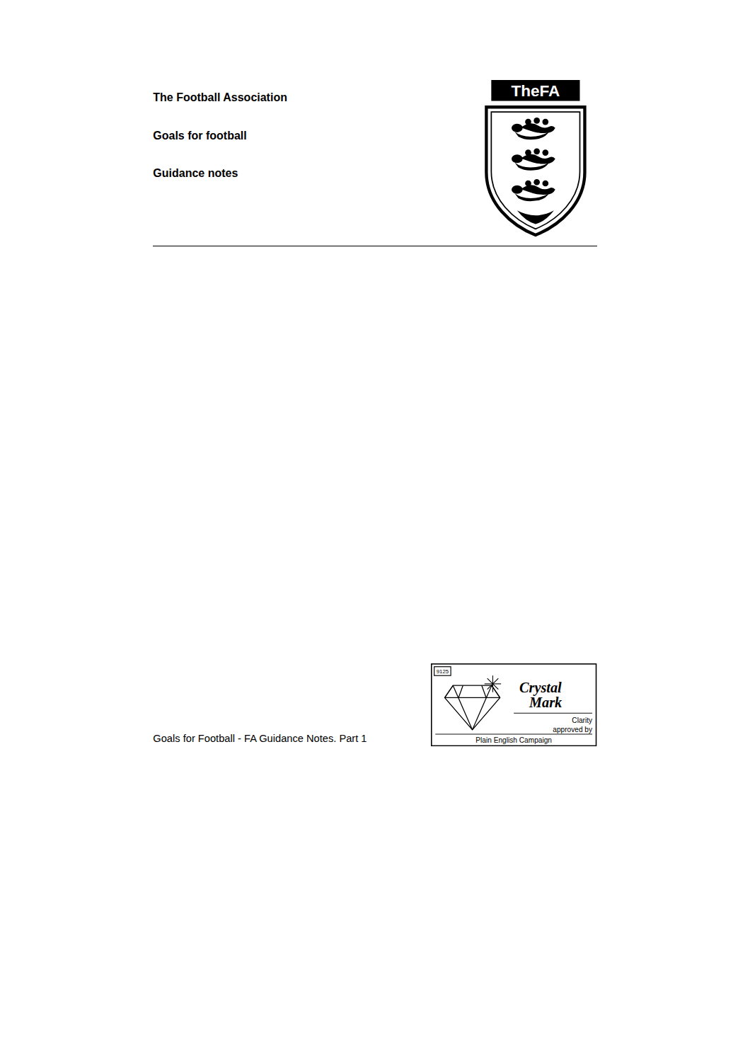The Football Association
Goals for football
Guidance notes
TheFA
Goals for Football - FA Guidance Notes. Part 1
9125 Crystal Mark Clarity approved by Plain English Campaign